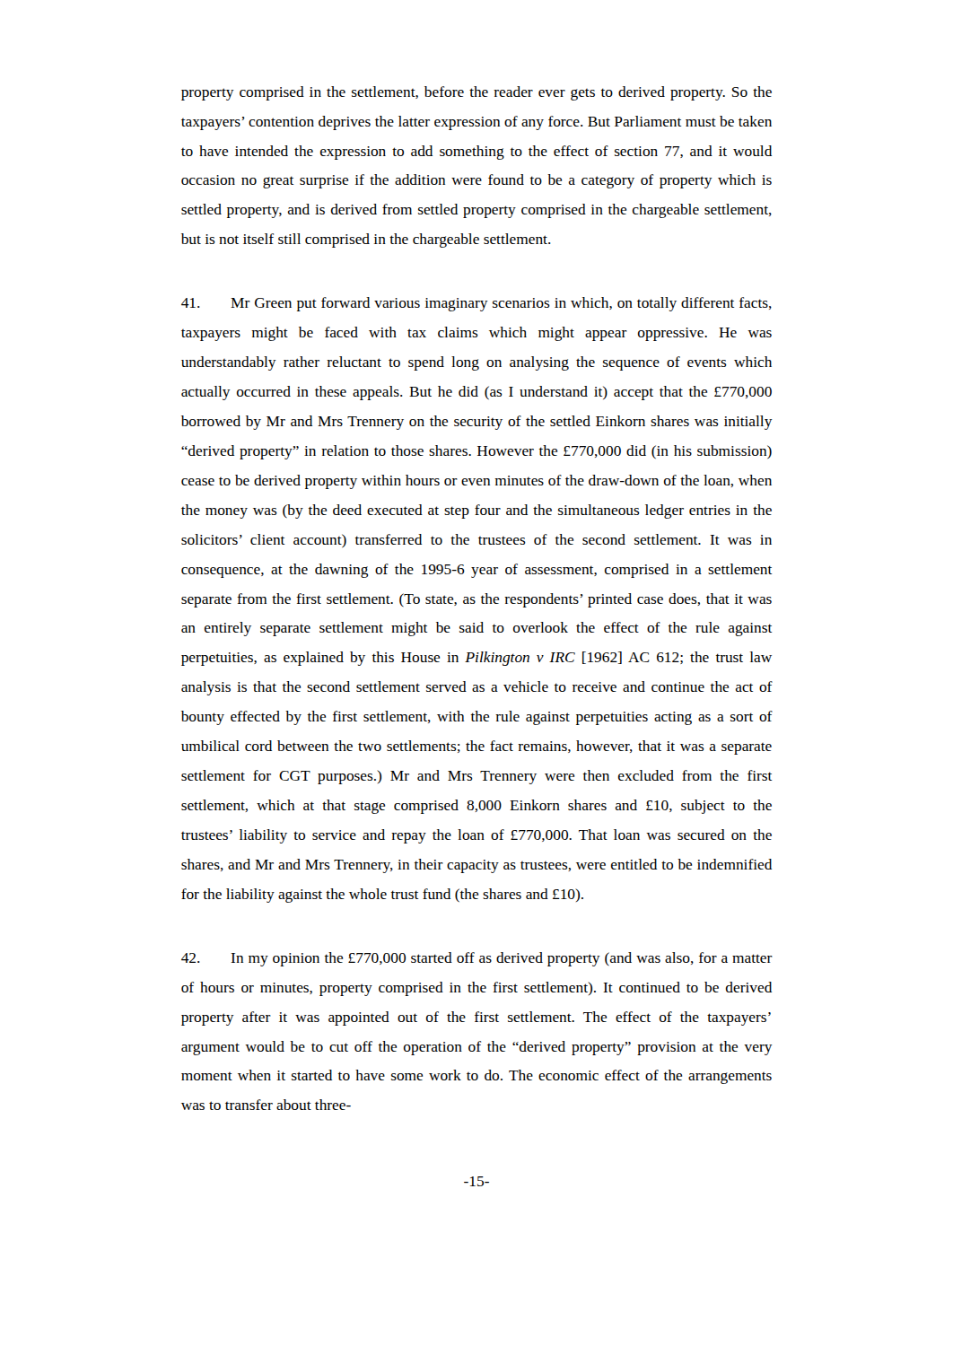property comprised in the settlement, before the reader ever gets to derived property. So the taxpayers’ contention deprives the latter expression of any force. But Parliament must be taken to have intended the expression to add something to the effect of section 77, and it would occasion no great surprise if the addition were found to be a category of property which is settled property, and is derived from settled property comprised in the chargeable settlement, but is not itself still comprised in the chargeable settlement.
41. Mr Green put forward various imaginary scenarios in which, on totally different facts, taxpayers might be faced with tax claims which might appear oppressive. He was understandably rather reluctant to spend long on analysing the sequence of events which actually occurred in these appeals. But he did (as I understand it) accept that the £770,000 borrowed by Mr and Mrs Trennery on the security of the settled Einkorn shares was initially “derived property” in relation to those shares. However the £770,000 did (in his submission) cease to be derived property within hours or even minutes of the draw-down of the loan, when the money was (by the deed executed at step four and the simultaneous ledger entries in the solicitors’ client account) transferred to the trustees of the second settlement. It was in consequence, at the dawning of the 1995-6 year of assessment, comprised in a settlement separate from the first settlement. (To state, as the respondents’ printed case does, that it was an entirely separate settlement might be said to overlook the effect of the rule against perpetuities, as explained by this House in Pilkington v IRC [1962] AC 612; the trust law analysis is that the second settlement served as a vehicle to receive and continue the act of bounty effected by the first settlement, with the rule against perpetuities acting as a sort of umbilical cord between the two settlements; the fact remains, however, that it was a separate settlement for CGT purposes.) Mr and Mrs Trennery were then excluded from the first settlement, which at that stage comprised 8,000 Einkorn shares and £10, subject to the trustees’ liability to service and repay the loan of £770,000. That loan was secured on the shares, and Mr and Mrs Trennery, in their capacity as trustees, were entitled to be indemnified for the liability against the whole trust fund (the shares and £10).
42. In my opinion the £770,000 started off as derived property (and was also, for a matter of hours or minutes, property comprised in the first settlement). It continued to be derived property after it was appointed out of the first settlement. The effect of the taxpayers’ argument would be to cut off the operation of the “derived property” provision at the very moment when it started to have some work to do. The economic effect of the arrangements was to transfer about three-
-15-